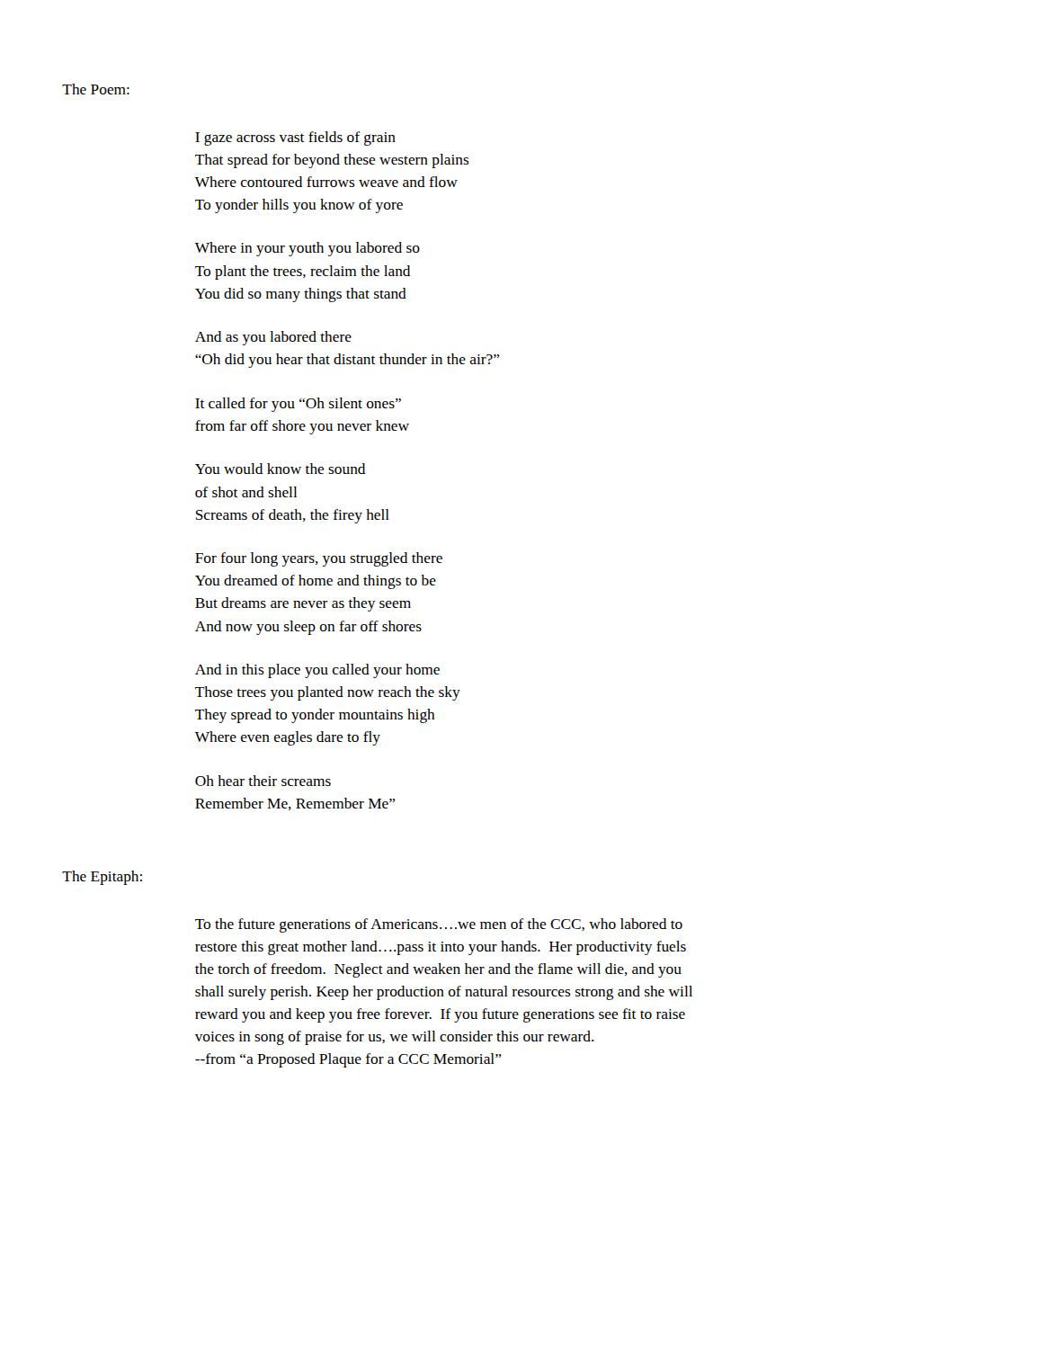The Poem:
I gaze across vast fields of grain
That spread for beyond these western plains
Where contoured furrows weave and flow
To yonder hills you know of yore
Where in your youth you labored so
To plant the trees, reclaim the land
You did so many things that stand
And as you labored there
“Oh did you hear that distant thunder in the air?”
It called for you “Oh silent ones”
from far off shore you never knew
You would know the sound
of shot and shell
Screams of death, the firey hell
For four long years, you struggled there
You dreamed of home and things to be
But dreams are never as they seem
And now you sleep on far off shores
And in this place you called your home
Those trees you planted now reach the sky
They spread to yonder mountains high
Where even eagles dare to fly
Oh hear their screams
Remember Me, Remember Me”
The Epitaph:
To the future generations of Americans….we men of the CCC, who labored to restore this great mother land….pass it into your hands. Her productivity fuels the torch of freedom. Neglect and weaken her and the flame will die, and you shall surely perish. Keep her production of natural resources strong and she will reward you and keep you free forever. If you future generations see fit to raise voices in song of praise for us, we will consider this our reward.
--from “a Proposed Plaque for a CCC Memorial”